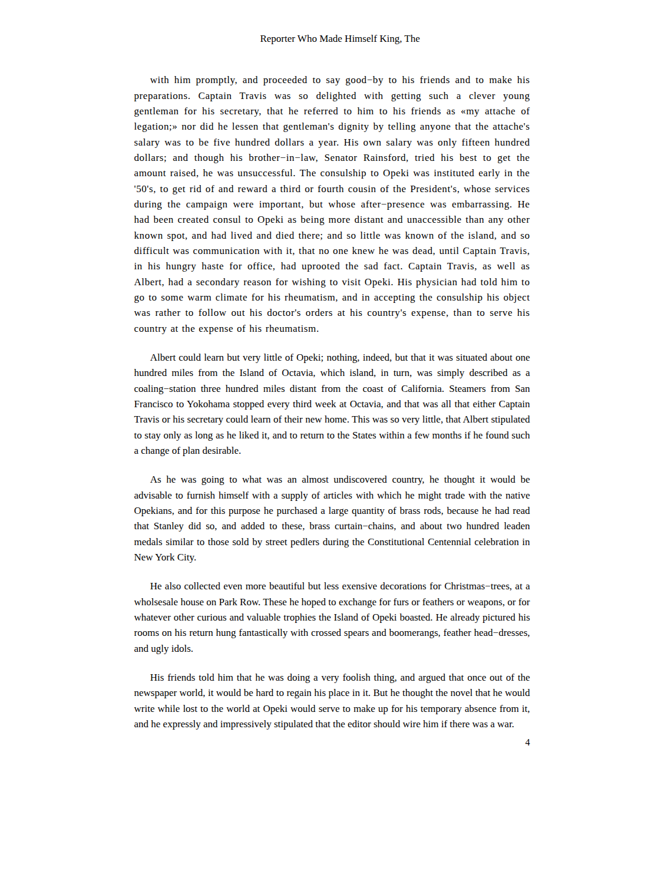Reporter Who Made Himself King, The
with him promptly, and proceeded to say good−by to his friends and to make his preparations. Captain Travis was so delighted with getting such a clever young gentleman for his secretary, that he referred to him to his friends as «my attache of legation;» nor did he lessen that gentleman's dignity by telling anyone that the attache's salary was to be five hundred dollars a year. His own salary was only fifteen hundred dollars; and though his brother−in−law, Senator Rainsford, tried his best to get the amount raised, he was unsuccessful. The consulship to Opeki was instituted early in the '50's, to get rid of and reward a third or fourth cousin of the President's, whose services during the campaign were important, but whose after−presence was embarrassing. He had been created consul to Opeki as being more distant and unaccessible than any other known spot, and had lived and died there; and so little was known of the island, and so difficult was communication with it, that no one knew he was dead, until Captain Travis, in his hungry haste for office, had uprooted the sad fact. Captain Travis, as well as Albert, had a secondary reason for wishing to visit Opeki. His physician had told him to go to some warm climate for his rheumatism, and in accepting the consulship his object was rather to follow out his doctor's orders at his country's expense, than to serve his country at the expense of his rheumatism.
Albert could learn but very little of Opeki; nothing, indeed, but that it was situated about one hundred miles from the Island of Octavia, which island, in turn, was simply described as a coaling−station three hundred miles distant from the coast of California. Steamers from San Francisco to Yokohama stopped every third week at Octavia, and that was all that either Captain Travis or his secretary could learn of their new home. This was so very little, that Albert stipulated to stay only as long as he liked it, and to return to the States within a few months if he found such a change of plan desirable.
As he was going to what was an almost undiscovered country, he thought it would be advisable to furnish himself with a supply of articles with which he might trade with the native Opekians, and for this purpose he purchased a large quantity of brass rods, because he had read that Stanley did so, and added to these, brass curtain−chains, and about two hundred leaden medals similar to those sold by street pedlers during the Constitutional Centennial celebration in New York City.
He also collected even more beautiful but less exensive decorations for Christmas−trees, at a wholsesale house on Park Row. These he hoped to exchange for furs or feathers or weapons, or for whatever other curious and valuable trophies the Island of Opeki boasted. He already pictured his rooms on his return hung fantastically with crossed spears and boomerangs, feather head−dresses, and ugly idols.
His friends told him that he was doing a very foolish thing, and argued that once out of the newspaper world, it would be hard to regain his place in it. But he thought the novel that he would write while lost to the world at Opeki would serve to make up for his temporary absence from it, and he expressly and impressively stipulated that the editor should wire him if there was a war.
4